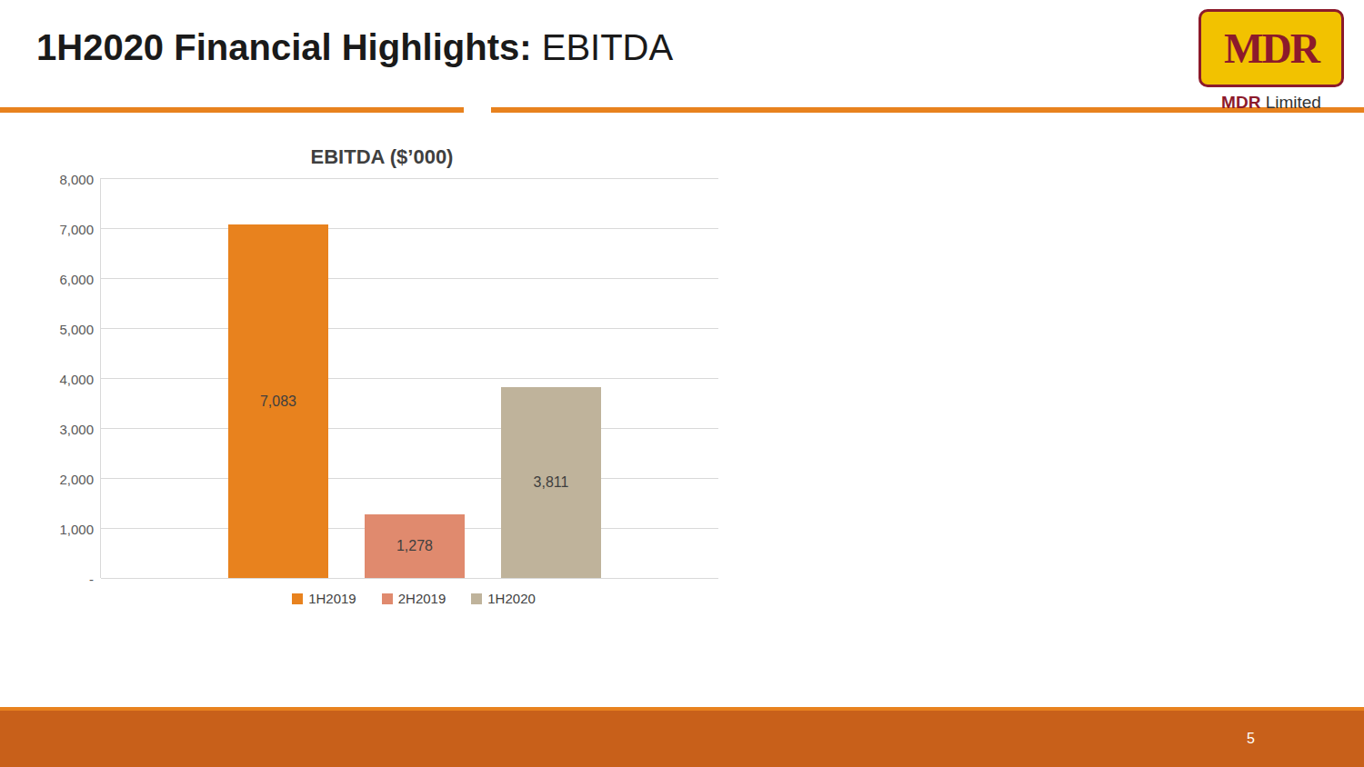1H2020 Financial Highlights: EBITDA
MDR
MDR Limited
EBITDA ($’000)
8,000
7,000
6,000
5,000
4,000
3,000
2,000
1,000
-
7,083
1,278
3,811
1H2019
2H2019
1H2020
5